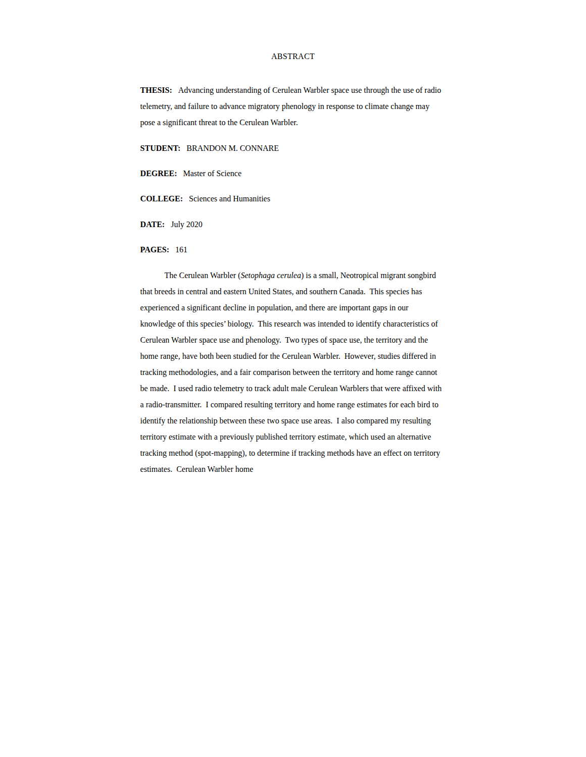ABSTRACT
THESIS:
Advancing understanding of Cerulean Warbler space use through the use of radio telemetry, and failure to advance migratory phenology in response to climate change may pose a significant threat to the Cerulean Warbler.
STUDENT:
BRANDON M. CONNARE
DEGREE:
Master of Science
COLLEGE:
Sciences and Humanities
DATE:
July 2020
PAGES:
161
The Cerulean Warbler (Setophaga cerulea) is a small, Neotropical migrant songbird that breeds in central and eastern United States, and southern Canada. This species has experienced a significant decline in population, and there are important gaps in our knowledge of this species’ biology. This research was intended to identify characteristics of Cerulean Warbler space use and phenology. Two types of space use, the territory and the home range, have both been studied for the Cerulean Warbler. However, studies differed in tracking methodologies, and a fair comparison between the territory and home range cannot be made. I used radio telemetry to track adult male Cerulean Warblers that were affixed with a radio-transmitter. I compared resulting territory and home range estimates for each bird to identify the relationship between these two space use areas. I also compared my resulting territory estimate with a previously published territory estimate, which used an alternative tracking method (spot-mapping), to determine if tracking methods have an effect on territory estimates. Cerulean Warbler home